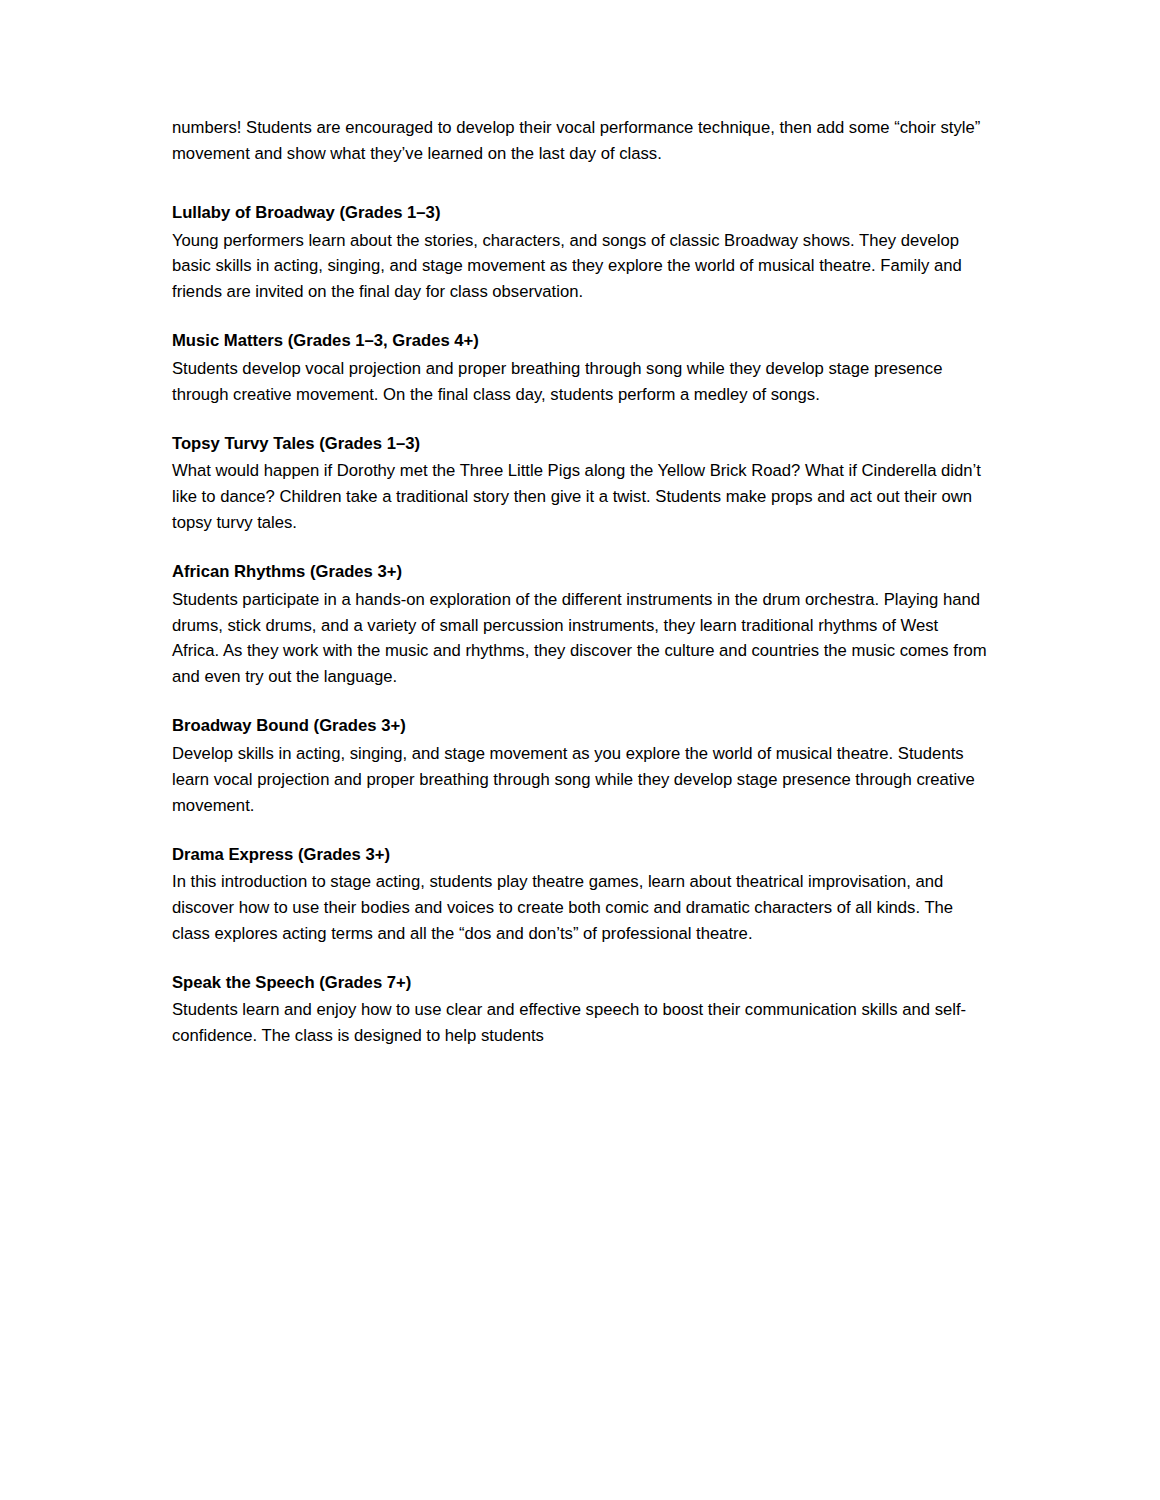numbers! Students are encouraged to develop their vocal performance technique, then add some “choir style” movement and show what they’ve learned on the last day of class.
Lullaby of Broadway (Grades 1–3)
Young performers learn about the stories, characters, and songs of classic Broadway shows. They develop basic skills in acting, singing, and stage movement as they explore the world of musical theatre. Family and friends are invited on the final day for class observation.
Music Matters (Grades 1–3, Grades 4+)
Students develop vocal projection and proper breathing through song while they develop stage presence through creative movement. On the final class day, students perform a medley of songs.
Topsy Turvy Tales (Grades 1–3)
What would happen if Dorothy met the Three Little Pigs along the Yellow Brick Road? What if Cinderella didn’t like to dance? Children take a traditional story then give it a twist. Students make props and act out their own topsy turvy tales.
African Rhythms (Grades 3+)
Students participate in a hands-on exploration of the different instruments in the drum orchestra. Playing hand drums, stick drums, and a variety of small percussion instruments, they learn traditional rhythms of West Africa. As they work with the music and rhythms, they discover the culture and countries the music comes from and even try out the language.
Broadway Bound (Grades 3+)
Develop skills in acting, singing, and stage movement as you explore the world of musical theatre. Students learn vocal projection and proper breathing through song while they develop stage presence through creative movement.
Drama Express (Grades 3+)
In this introduction to stage acting, students play theatre games, learn about theatrical improvisation, and discover how to use their bodies and voices to create both comic and dramatic characters of all kinds. The class explores acting terms and all the “dos and don’ts” of professional theatre.
Speak the Speech (Grades 7+)
Students learn and enjoy how to use clear and effective speech to boost their communication skills and self-confidence. The class is designed to help students